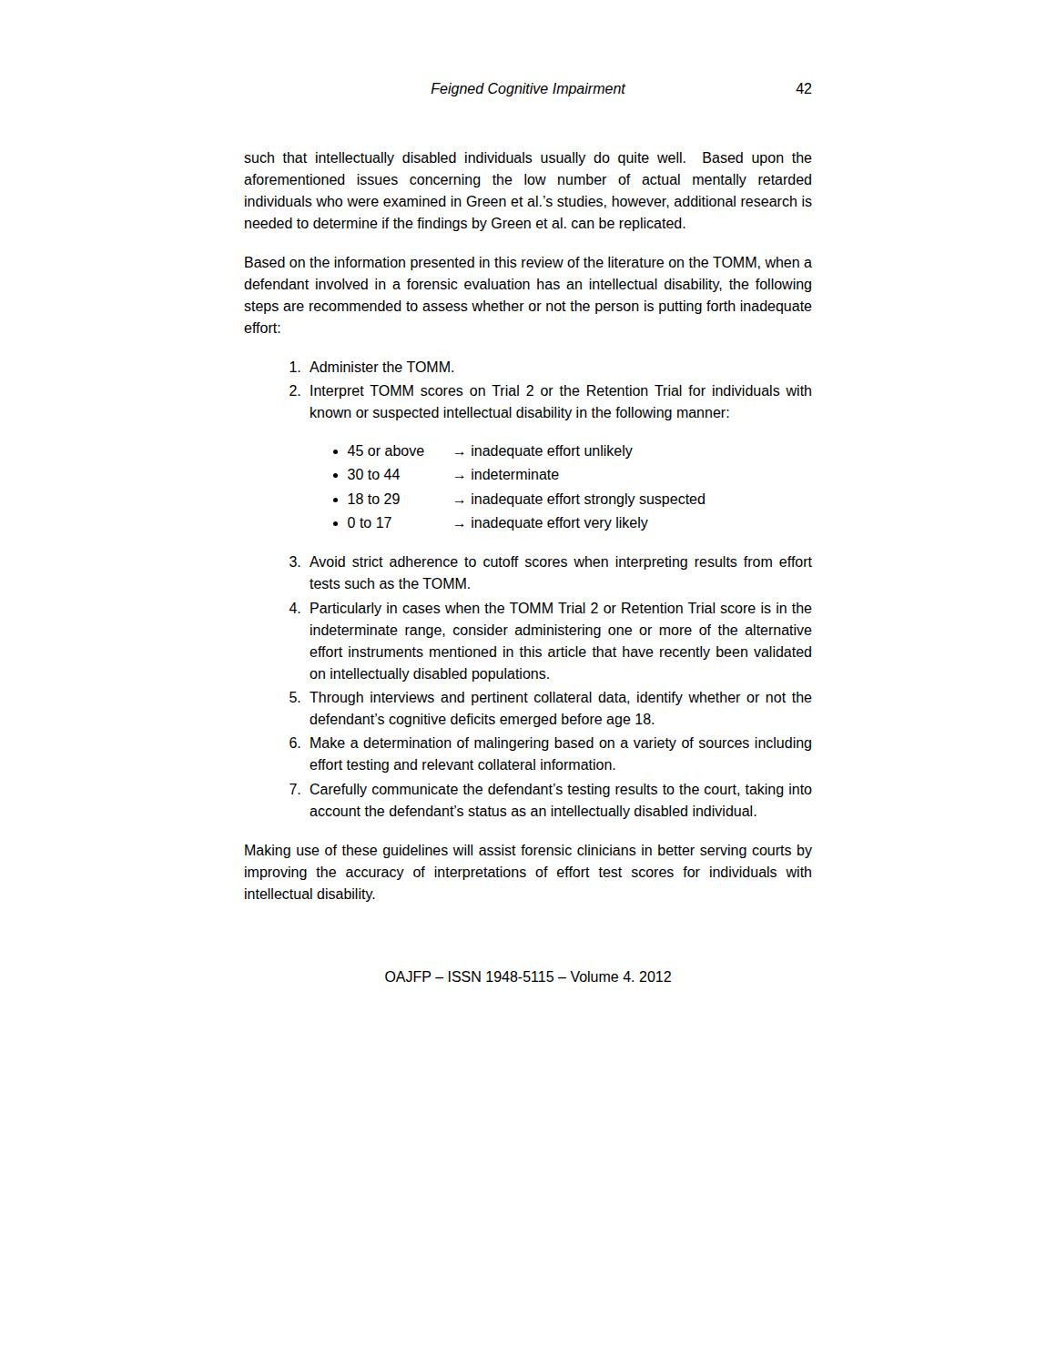Feigned Cognitive Impairment 42
such that intellectually disabled individuals usually do quite well. Based upon the aforementioned issues concerning the low number of actual mentally retarded individuals who were examined in Green et al.’s studies, however, additional research is needed to determine if the findings by Green et al. can be replicated.
Based on the information presented in this review of the literature on the TOMM, when a defendant involved in a forensic evaluation has an intellectual disability, the following steps are recommended to assess whether or not the person is putting forth inadequate effort:
Administer the TOMM.
Interpret TOMM scores on Trial 2 or the Retention Trial for individuals with known or suspected intellectual disability in the following manner:
45 or above→ inadequate effort unlikely
30 to 44→ indeterminate
18 to 29→ inadequate effort strongly suspected
0 to 17→ inadequate effort very likely
Avoid strict adherence to cutoff scores when interpreting results from effort tests such as the TOMM.
Particularly in cases when the TOMM Trial 2 or Retention Trial score is in the indeterminate range, consider administering one or more of the alternative effort instruments mentioned in this article that have recently been validated on intellectually disabled populations.
Through interviews and pertinent collateral data, identify whether or not the defendant’s cognitive deficits emerged before age 18.
Make a determination of malingering based on a variety of sources including effort testing and relevant collateral information.
Carefully communicate the defendant’s testing results to the court, taking into account the defendant’s status as an intellectually disabled individual.
Making use of these guidelines will assist forensic clinicians in better serving courts by improving the accuracy of interpretations of effort test scores for individuals with intellectual disability.
OAJFP – ISSN 1948-5115 – Volume 4. 2012